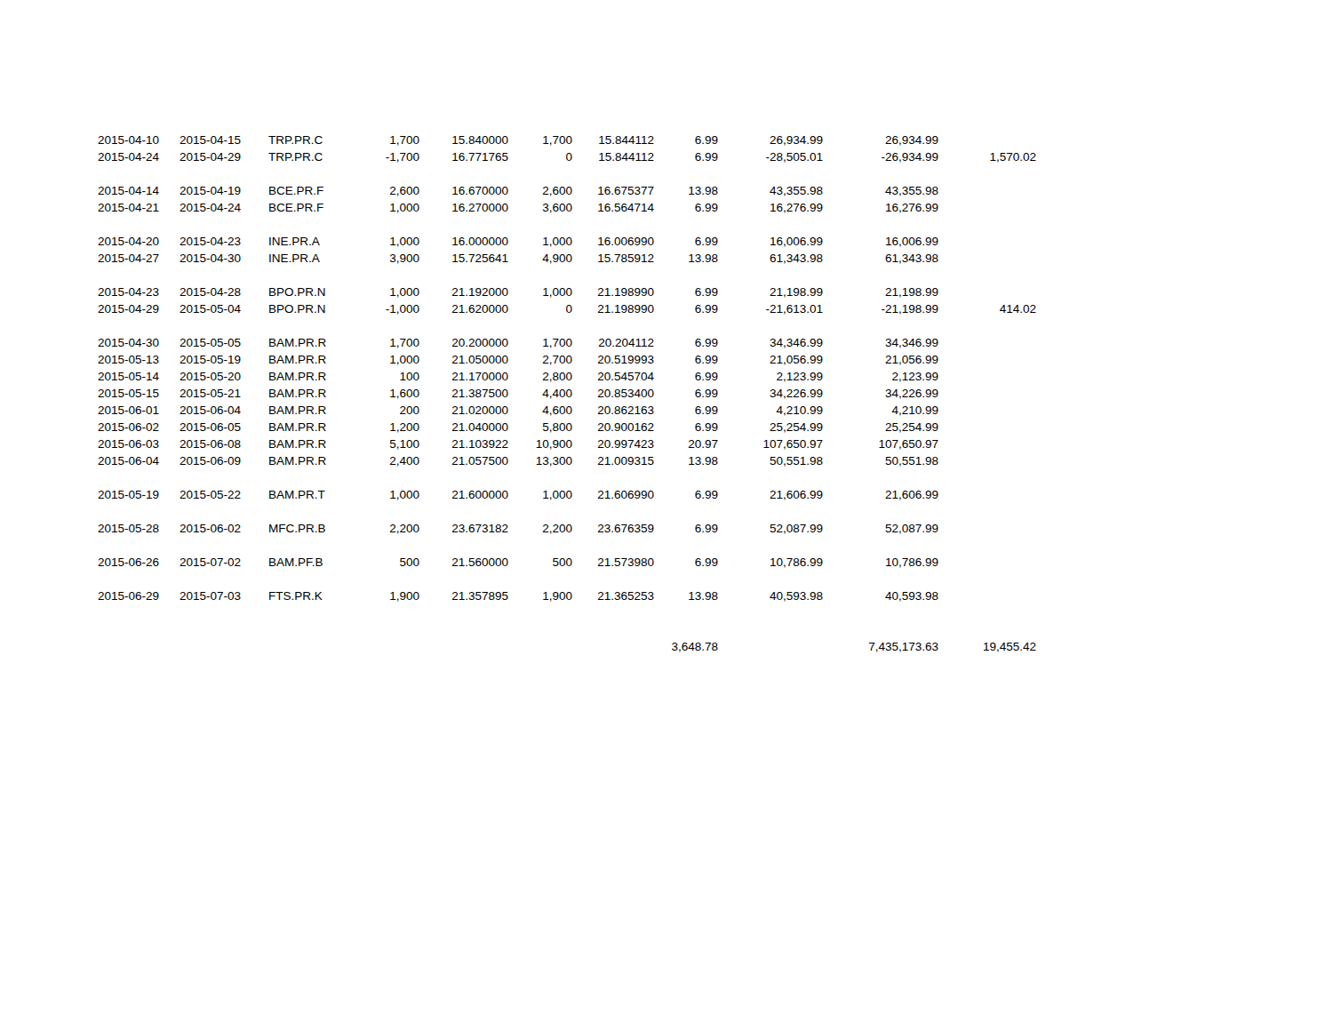| 2015-04-10 | 2015-04-15 | TRP.PR.C | 1,700 | 15.840000 | 1,700 | 15.844112 | 6.99 | 26,934.99 | 26,934.99 | |
| 2015-04-24 | 2015-04-29 | TRP.PR.C | -1,700 | 16.771765 | 0 | 15.844112 | 6.99 | -28,505.01 | -26,934.99 | 1,570.02 |
| 2015-04-14 | 2015-04-19 | BCE.PR.F | 2,600 | 16.670000 | 2,600 | 16.675377 | 13.98 | 43,355.98 | 43,355.98 | |
| 2015-04-21 | 2015-04-24 | BCE.PR.F | 1,000 | 16.270000 | 3,600 | 16.564714 | 6.99 | 16,276.99 | 16,276.99 | |
| 2015-04-20 | 2015-04-23 | INE.PR.A | 1,000 | 16.000000 | 1,000 | 16.006990 | 6.99 | 16,006.99 | 16,006.99 | |
| 2015-04-27 | 2015-04-30 | INE.PR.A | 3,900 | 15.725641 | 4,900 | 15.785912 | 13.98 | 61,343.98 | 61,343.98 | |
| 2015-04-23 | 2015-04-28 | BPO.PR.N | 1,000 | 21.192000 | 1,000 | 21.198990 | 6.99 | 21,198.99 | 21,198.99 | |
| 2015-04-29 | 2015-05-04 | BPO.PR.N | -1,000 | 21.620000 | 0 | 21.198990 | 6.99 | -21,613.01 | -21,198.99 | 414.02 |
| 2015-04-30 | 2015-05-05 | BAM.PR.R | 1,700 | 20.200000 | 1,700 | 20.204112 | 6.99 | 34,346.99 | 34,346.99 | |
| 2015-05-13 | 2015-05-19 | BAM.PR.R | 1,000 | 21.050000 | 2,700 | 20.519993 | 6.99 | 21,056.99 | 21,056.99 | |
| 2015-05-14 | 2015-05-20 | BAM.PR.R | 100 | 21.170000 | 2,800 | 20.545704 | 6.99 | 2,123.99 | 2,123.99 | |
| 2015-05-15 | 2015-05-21 | BAM.PR.R | 1,600 | 21.387500 | 4,400 | 20.853400 | 6.99 | 34,226.99 | 34,226.99 | |
| 2015-06-01 | 2015-06-04 | BAM.PR.R | 200 | 21.020000 | 4,600 | 20.862163 | 6.99 | 4,210.99 | 4,210.99 | |
| 2015-06-02 | 2015-06-05 | BAM.PR.R | 1,200 | 21.040000 | 5,800 | 20.900162 | 6.99 | 25,254.99 | 25,254.99 | |
| 2015-06-03 | 2015-06-08 | BAM.PR.R | 5,100 | 21.103922 | 10,900 | 20.997423 | 20.97 | 107,650.97 | 107,650.97 | |
| 2015-06-04 | 2015-06-09 | BAM.PR.R | 2,400 | 21.057500 | 13,300 | 21.009315 | 13.98 | 50,551.98 | 50,551.98 | |
| 2015-05-19 | 2015-05-22 | BAM.PR.T | 1,000 | 21.600000 | 1,000 | 21.606990 | 6.99 | 21,606.99 | 21,606.99 | |
| 2015-05-28 | 2015-06-02 | MFC.PR.B | 2,200 | 23.673182 | 2,200 | 23.676359 | 6.99 | 52,087.99 | 52,087.99 | |
| 2015-06-26 | 2015-07-02 | BAM.PF.B | 500 | 21.560000 | 500 | 21.573980 | 6.99 | 10,786.99 | 10,786.99 | |
| 2015-06-29 | 2015-07-03 | FTS.PR.K | 1,900 | 21.357895 | 1,900 | 21.365253 | 13.98 | 40,593.98 | 40,593.98 | |
| | | | | | | | 3,648.78 | | 7,435,173.63 | 19,455.42 |